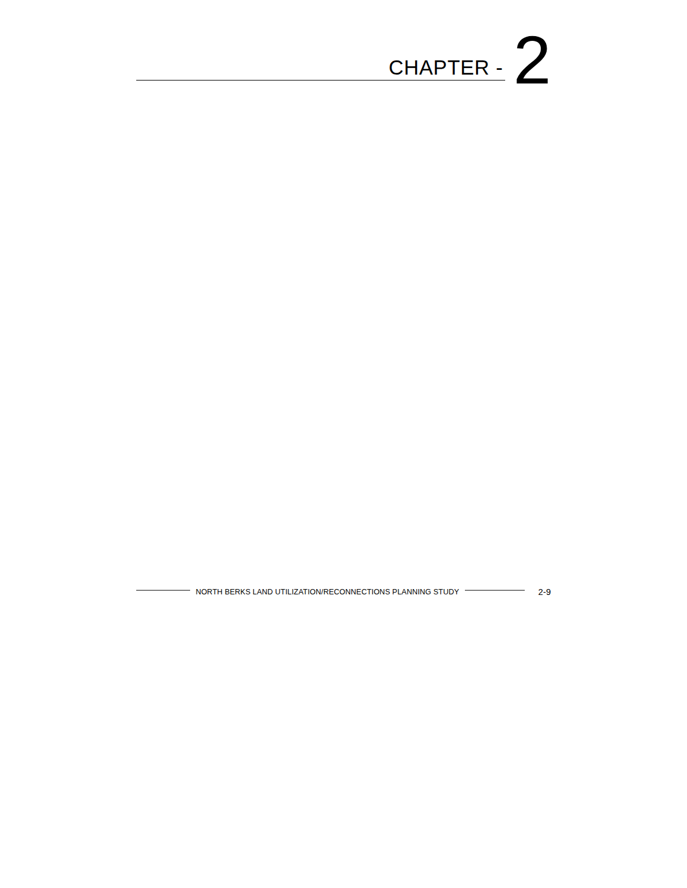CHAPTER -
2
NORTH BERKS LAND UTILIZATION/RECONNECTIONS PLANNING STUDY 2-9